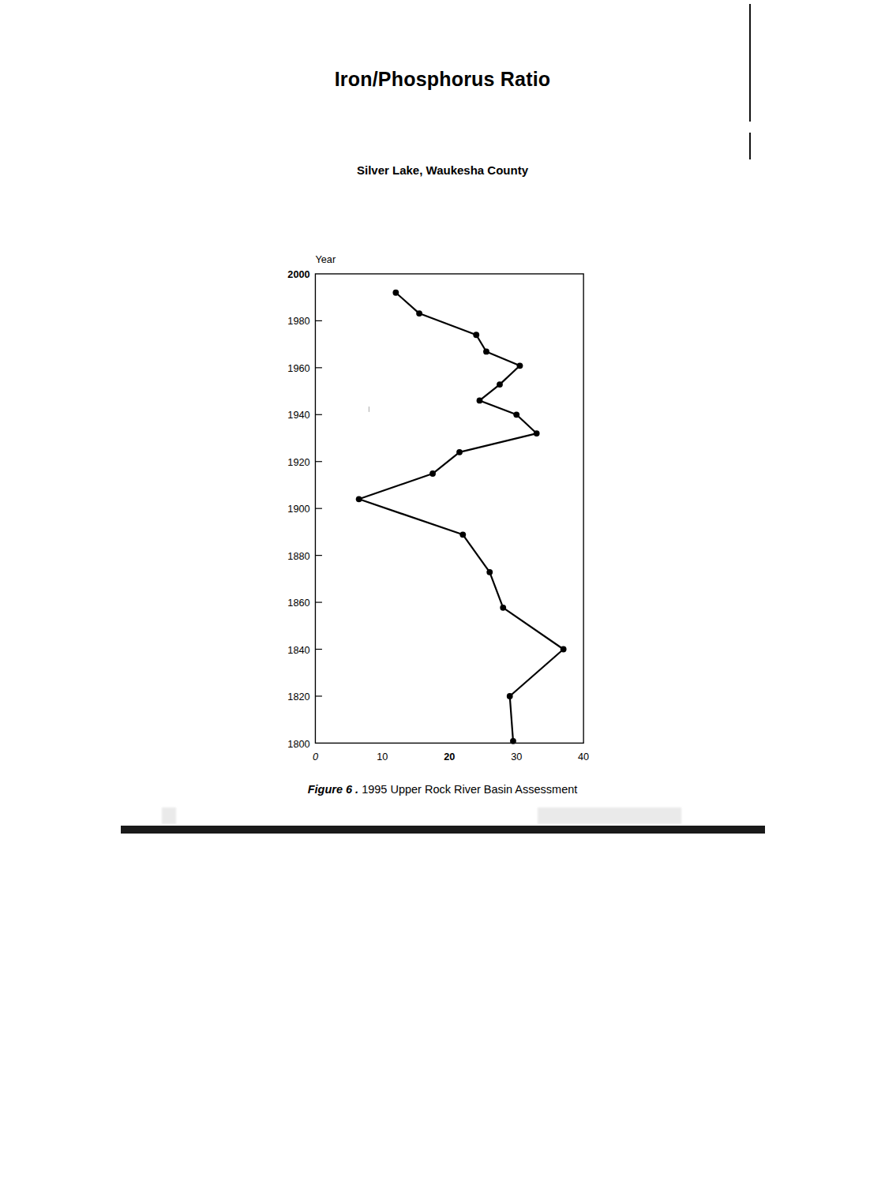Iron/Phosphorus Ratio
Silver Lake, Waukesha County
Plot geometry (user units): x: 0 -> 40 mapped to px 70 -> 470 y: 1800 -> 2000 mapped to px 760 -> 60 (1800 at bottom) Year 2000 1980 1960 1940 1920 1900 1880 1860 1840 1820 1800 0 10 20 30 40 1992, 12.0 -> x=190, y=88 1983, 15.5 -> x=225, y=119 1974, 24.0 -> x=310, y=151 1967, 25.5 -> x=325, y=176 1961, 30.5 -> x=375, y=197 1953, 27.5 -> x=345, y=225 1946, 24.5 -> x=315, y=249 1940, 30.0 -> x=370, y=270 1932, 33.0 -> x=400, y=298 1924, 21.5 -> x=285, y=326 1915, 17.5 -> x=245, y=358 1904, 6.5 -> x=135, y=396 1889, 22.0 -> x=290, y=449 1873, 26.0 -> x=330, y=505 1858, 28.0 -> x=350, y=558 1840, 37.0 -> x=440, y=620 1820, 29.0 -> x=360, y=690 1801, 29.5 -> x=365, y=757
Figure 6 . 1995 Upper Rock River Basin Assessment